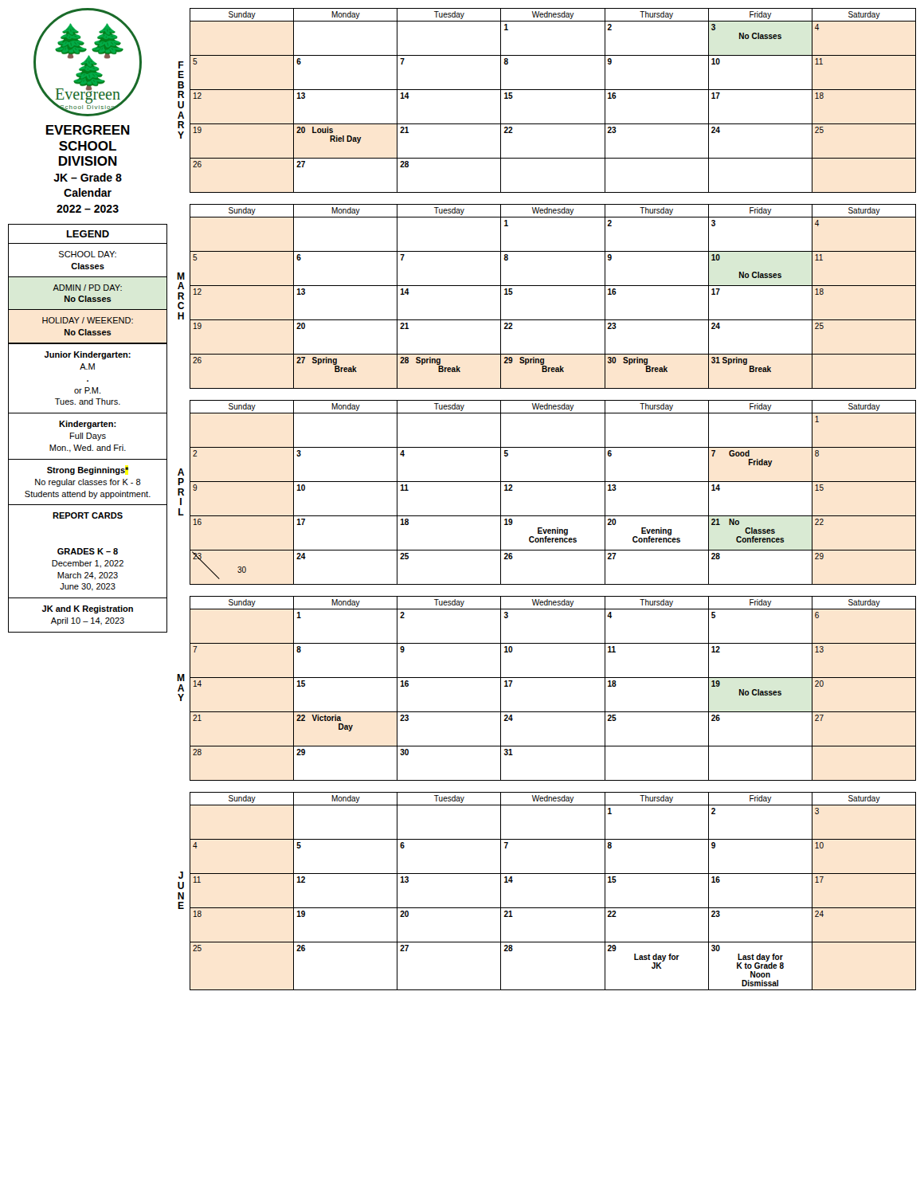🌲🌲🌲
Evergreen
School Division
〰〰〰
EVERGREEN
SCHOOL
DIVISION
JK – Grade 8
Calendar
2022 – 2023
LEGEND
SCHOOL DAY:
Classes
ADMIN / PD DAY:
No Classes
HOLIDAY / WEEKEND:
No Classes
Junior Kindergarten: A.M. or P.M.
Tues. and Thurs.
Kindergarten: Full Days
Mon., Wed. and Fri.
Strong Beginnings* No regular classes for K - 8
Students attend by appointment.
REPORT CARDS
GRADES K – 8 December 1, 2022
March 24, 2023
June 30, 2023
JK and K Registration April 10 – 14, 2023
F
E
B
R
U
A
R
Y
| Sunday | Monday | Tuesday | Wednesday | Thursday | Friday | Saturday |
| --- | --- | --- | --- | --- | --- | --- |
| | | | 1 | 2 | 3 No Classes | 4 |
| 5 | 6 | 7 | 8 | 9 | 10 | 11 |
| 12 | 13 | 14 | 15 | 16 | 17 | 18 |
| 19 | 20 Louis Riel Day | 21 | 22 | 23 | 24 | 25 |
| 26 | 27 | 28 | | | | |
M
A
R
C
H
| Sunday | Monday | Tuesday | Wednesday | Thursday | Friday | Saturday |
| --- | --- | --- | --- | --- | --- | --- |
| | | | 1 | 2 | 3 | 4 |
| 5 | 6 | 7 | 8 | 9 | 10 No Classes | 11 |
| 12 | 13 | 14 | 15 | 16 | 17 | 18 |
| 19 | 20 | 21 | 22 | 23 | 24 | 25 |
| 26 | 27 Spring Break | 28 Spring Break | 29 Spring Break | 30 Spring Break | 31 Spring Break | |
A
P
R
I
L
| Sunday | Monday | Tuesday | Wednesday | Thursday | Friday | Saturday |
| --- | --- | --- | --- | --- | --- | --- |
| | | | | | | 1 |
| 2 | 3 | 4 | 5 | 6 | 7 Good Friday | 8 |
| 9 | 10 | 11 | 12 | 13 | 14 | 15 |
| 16 | 17 | 18 | 19 Evening Conferences | 20 Evening Conferences | 21 No Classes Conferences | 22 |
| 23 30 | 24 | 25 | 26 | 27 | 28 | 29 |
M
A
Y
| Sunday | Monday | Tuesday | Wednesday | Thursday | Friday | Saturday |
| --- | --- | --- | --- | --- | --- | --- |
| | 1 | 2 | 3 | 4 | 5 | 6 |
| 7 | 8 | 9 | 10 | 11 | 12 | 13 |
| 14 | 15 | 16 | 17 | 18 | 19 No Classes | 20 |
| 21 | 22 Victoria Day | 23 | 24 | 25 | 26 | 27 |
| 28 | 29 | 30 | 31 | | | |
J
U
N
E
| Sunday | Monday | Tuesday | Wednesday | Thursday | Friday | Saturday |
| --- | --- | --- | --- | --- | --- | --- |
| | | | | 1 | 2 | 3 |
| 4 | 5 | 6 | 7 | 8 | 9 | 10 |
| 11 | 12 | 13 | 14 | 15 | 16 | 17 |
| 18 | 19 | 20 | 21 | 22 | 23 | 24 |
| 25 | 26 | 27 | 28 | 29 Last day for JK | 30 Last day for K to Grade 8 Noon Dismissal | |